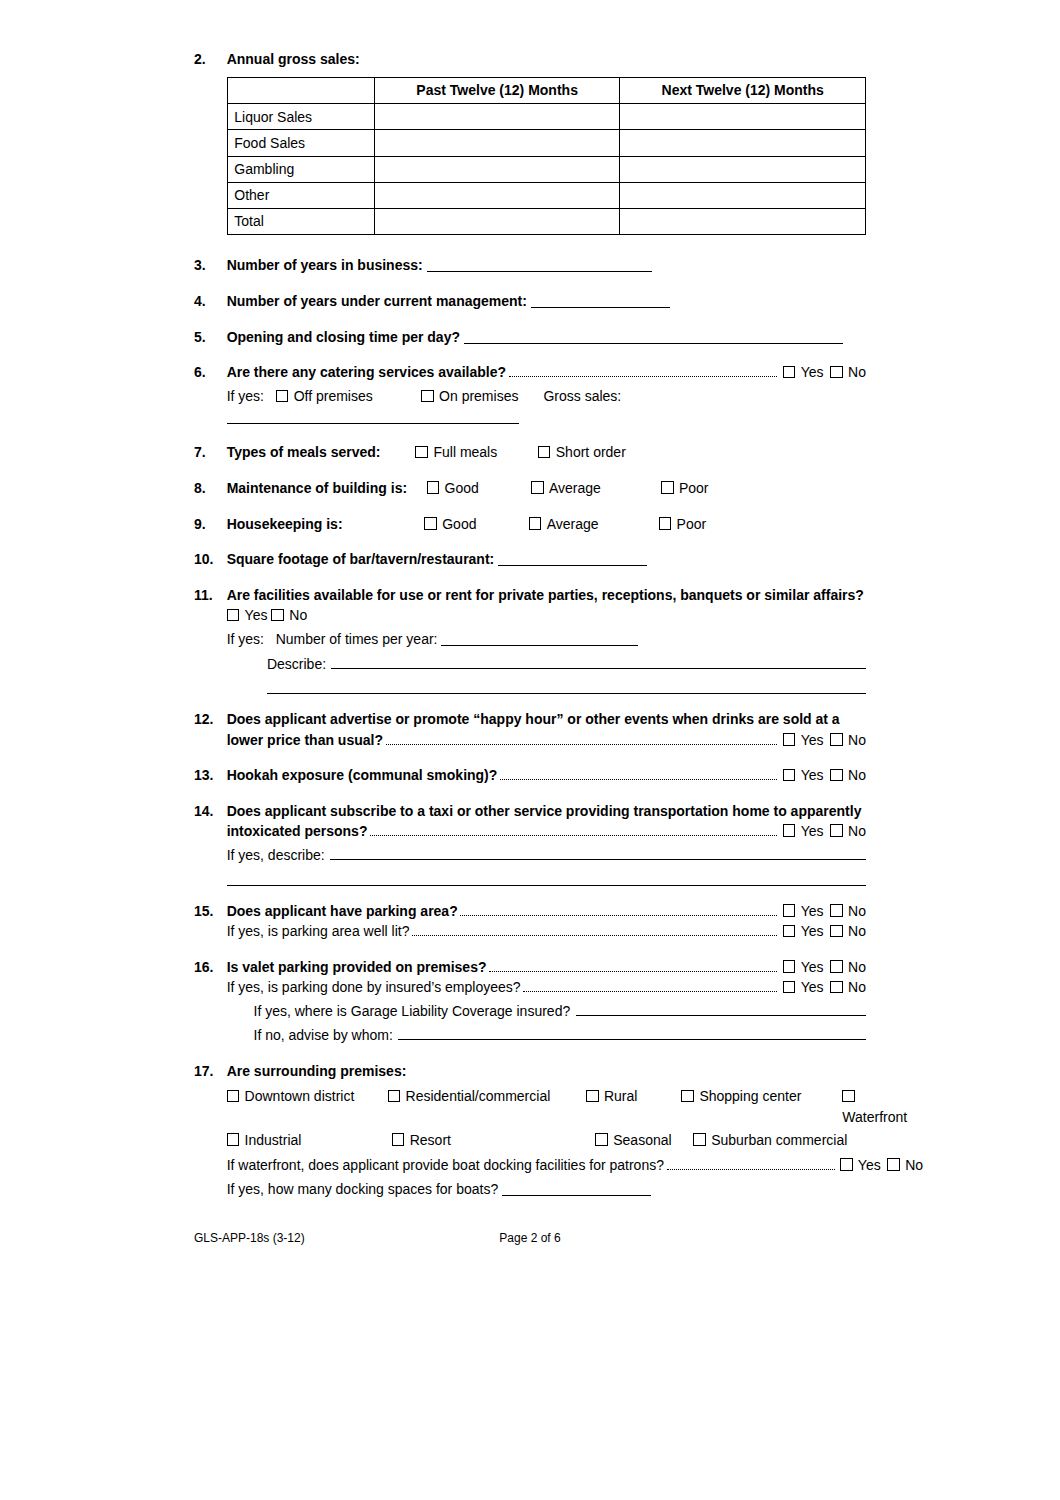2.
Annual gross sales:
| | Past Twelve (12) Months | Next Twelve (12) Months |
| --- | --- | --- |
| Liquor Sales | | |
| Food Sales | | |
| Gambling | | |
| Other | | |
| Total | | |
3.
Number of years in business:
4.
Number of years under current management:
5.
Opening and closing time per day?
6.
Are there any catering services available? Yes No
If yes: Off premises On premises Gross sales:
7.
Types of meals served: Full meals Short order
8.
Maintenance of building is: Good Average Poor
9.
Housekeeping is: Good Average Poor
10.
Square footage of bar/tavern/restaurant:
11.
Are facilities available for use or rent for private parties, receptions, banquets or similar affairs? Yes No
If yes: Number of times per year:
Describe:
12.
Does applicant advertise or promote “happy hour” or other events when drinks are sold at a
lower price than usual? Yes No
13.
Hookah exposure (communal smoking)? Yes No
14.
Does applicant subscribe to a taxi or other service providing transportation home to apparently
intoxicated persons? Yes No
If yes, describe:
15.
Does applicant have parking area? Yes No
If yes, is parking area well lit? Yes No
16.
Is valet parking provided on premises? Yes No
If yes, is parking done by insured’s employees? Yes No
If yes, where is Garage Liability Coverage insured?
If no, advise by whom:
17.
Are surrounding premises:
Downtown district Residential/commercial Rural Shopping center Waterfront
Industrial Resort Seasonal Suburban commercial
If waterfront, does applicant provide boat docking facilities for patrons? Yes No
If yes, how many docking spaces for boats?
GLS-APP-18s (3-12)
Page 2 of 6